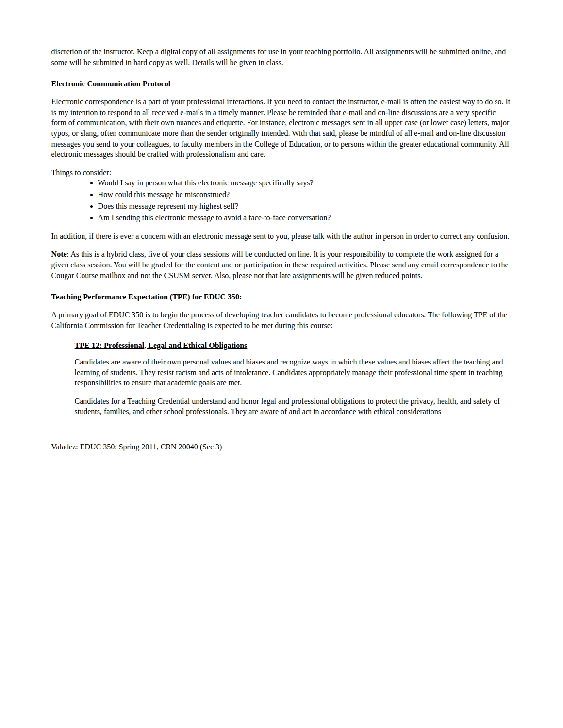discretion of the instructor. Keep a digital copy of all assignments for use in your teaching portfolio. All assignments will be submitted online, and some will be submitted in hard copy as well. Details will be given in class.
Electronic Communication Protocol
Electronic correspondence is a part of your professional interactions. If you need to contact the instructor, e-mail is often the easiest way to do so. It is my intention to respond to all received e-mails in a timely manner. Please be reminded that e-mail and on-line discussions are a very specific form of communication, with their own nuances and etiquette. For instance, electronic messages sent in all upper case (or lower case) letters, major typos, or slang, often communicate more than the sender originally intended. With that said, please be mindful of all e-mail and on-line discussion messages you send to your colleagues, to faculty members in the College of Education, or to persons within the greater educational community. All electronic messages should be crafted with professionalism and care.
Things to consider:
Would I say in person what this electronic message specifically says?
How could this message be misconstrued?
Does this message represent my highest self?
Am I sending this electronic message to avoid a face-to-face conversation?
In addition, if there is ever a concern with an electronic message sent to you, please talk with the author in person in order to correct any confusion.
Note: As this is a hybrid class, five of your class sessions will be conducted on line. It is your responsibility to complete the work assigned for a given class session. You will be graded for the content and or participation in these required activities. Please send any email correspondence to the Cougar Course mailbox and not the CSUSM server. Also, please not that late assignments will be given reduced points.
Teaching Performance Expectation (TPE) for EDUC 350:
A primary goal of EDUC 350 is to begin the process of developing teacher candidates to become professional educators. The following TPE of the California Commission for Teacher Credentialing is expected to be met during this course:
TPE 12: Professional, Legal and Ethical Obligations
Candidates are aware of their own personal values and biases and recognize ways in which these values and biases affect the teaching and learning of students. They resist racism and acts of intolerance. Candidates appropriately manage their professional time spent in teaching responsibilities to ensure that academic goals are met.
Candidates for a Teaching Credential understand and honor legal and professional obligations to protect the privacy, health, and safety of students, families, and other school professionals. They are aware of and act in accordance with ethical considerations
Valadez: EDUC 350: Spring 2011, CRN 20040 (Sec 3)